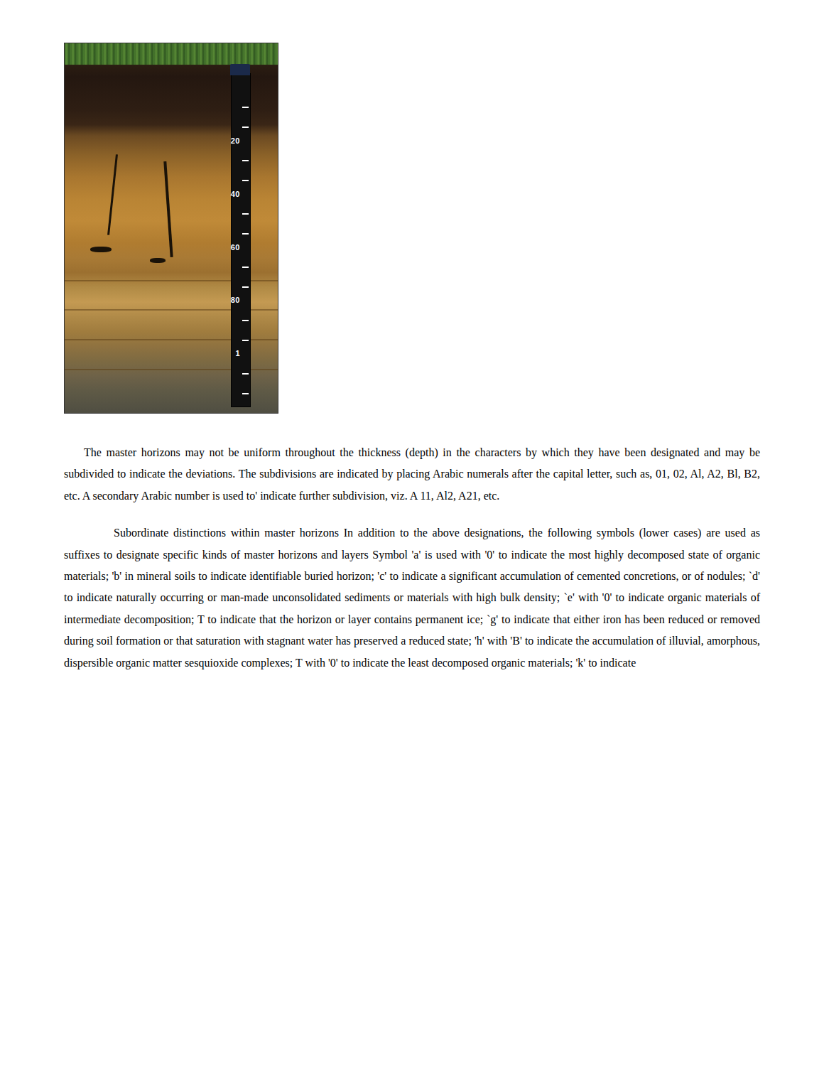20
40
60
80
1
The master horizons may not be uniform throughout the thickness (depth) in the characters by which they have been designated and may be subdivided to indicate the deviations. The subdivisions are indicated by placing Arabic numerals after the capital letter, such as, 01, 02, Al, A2, Bl, B2, etc. A secondary Arabic number is used to' indicate further subdivision, viz. A 11, Al2, A21, etc.
Subordinate distinctions within master horizons In addition to the above designations, the following symbols (lower cases) are used as suffixes to designate specific kinds of master horizons and layers Symbol 'a' is used with '0' to indicate the most highly decomposed state of organic materials; 'b' in mineral soils to indicate identifiable buried horizon; 'c' to indicate a significant accumulation of cemented concretions, or of nodules; `d' to indicate naturally occurring or man-made unconsolidated sediments or materials with high bulk density; `e' with '0' to indicate organic materials of intermediate decomposition; T to indicate that the horizon or layer contains permanent ice; `g' to indicate that either iron has been reduced or removed during soil formation or that saturation with stagnant water has preserved a reduced state; 'h' with 'B' to indicate the accumulation of illuvial, amorphous, dispersible organic matter sesquioxide complexes; T with '0' to indicate the least decomposed organic materials; 'k' to indicate